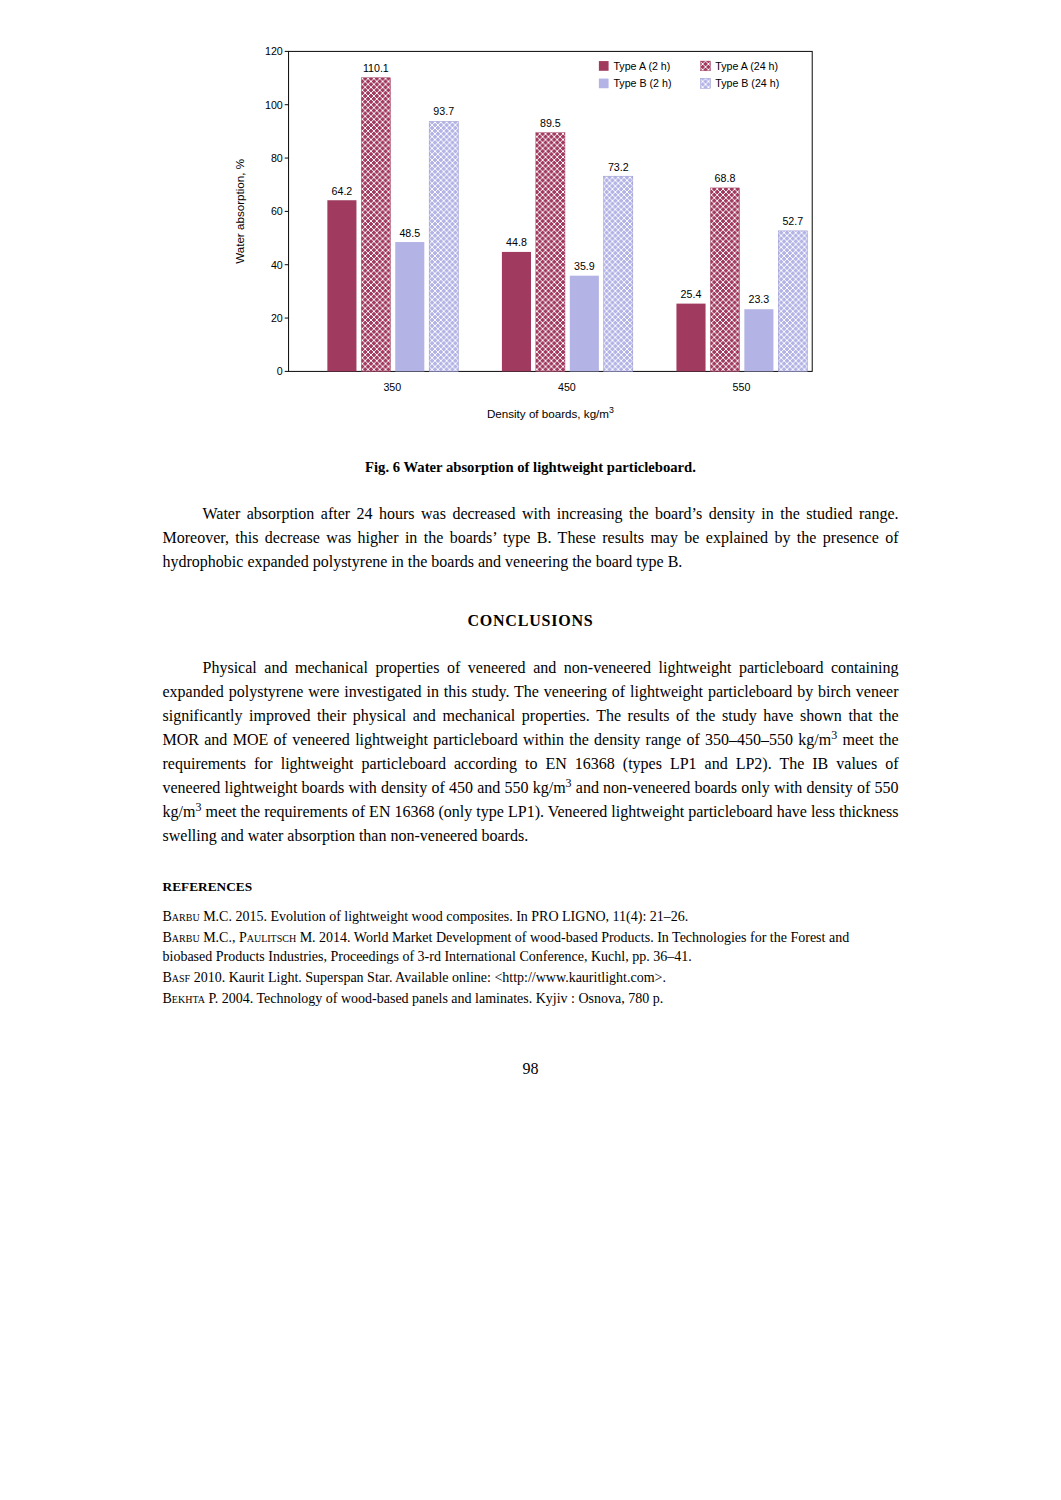120 100 80 60 40 20 0 Water absorption, % Type A (2 h) Type A (24 h) Type B (2 h) Type B (24 h) 64.2 110.1 48.5 93.7 44.8 89.5 35.9 73.2 25.4 68.8 23.3 52.7 350 450 550 Density of boards, kg/m3
Fig. 6 Water absorption of lightweight particleboard.
Water absorption after 24 hours was decreased with increasing the board’s density in the studied range. Moreover, this decrease was higher in the boards’ type B. These results may be explained by the presence of hydrophobic expanded polystyrene in the boards and veneering the board type B.
CONCLUSIONS
Physical and mechanical properties of veneered and non-veneered lightweight particleboard containing expanded polystyrene were investigated in this study. The veneering of lightweight particleboard by birch veneer significantly improved their physical and mechanical properties. The results of the study have shown that the MOR and MOE of veneered lightweight particleboard within the density range of 350–450–550 kg/m3 meet the requirements for lightweight particleboard according to EN 16368 (types LP1 and LP2). The IB values of veneered lightweight boards with density of 450 and 550 kg/m3 and non-veneered boards only with density of 550 kg/m3 meet the requirements of EN 16368 (only type LP1). Veneered lightweight particleboard have less thickness swelling and water absorption than non-veneered boards.
REFERENCES
Barbu M.C. 2015. Evolution of lightweight wood composites. In PRO LIGNO, 11(4): 21–26.
Barbu M.C., Paulitsch M. 2014. World Market Development of wood-based Products. In Technologies for the Forest and biobased Products Industries, Proceedings of 3-rd International Conference, Kuchl, pp. 36–41.
Basf 2010. Kaurit Light. Superspan Star. Available online: <http://www.kauritlight.com>.
Bekhta P. 2004. Technology of wood-based panels and laminates. Kyjiv : Osnova, 780 p.
98